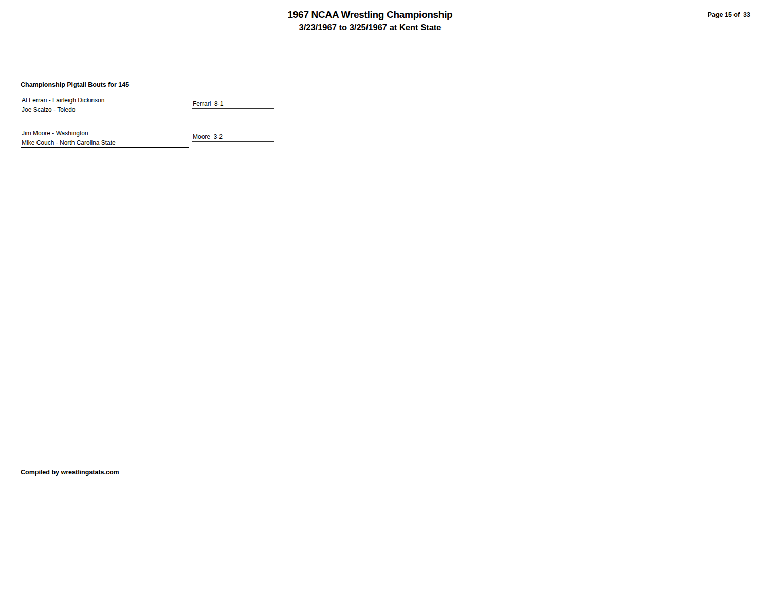Page 15 of 33
1967 NCAA Wrestling Championship
3/23/1967 to 3/25/1967 at Kent State
Championship Pigtail Bouts for 145
Al Ferrari - Fairleigh Dickinson
Joe Scalzo - Toledo
Ferrari 8-1
Jim Moore - Washington
Mike Couch - North Carolina State
Moore 3-2
Compiled by wrestlingstats.com